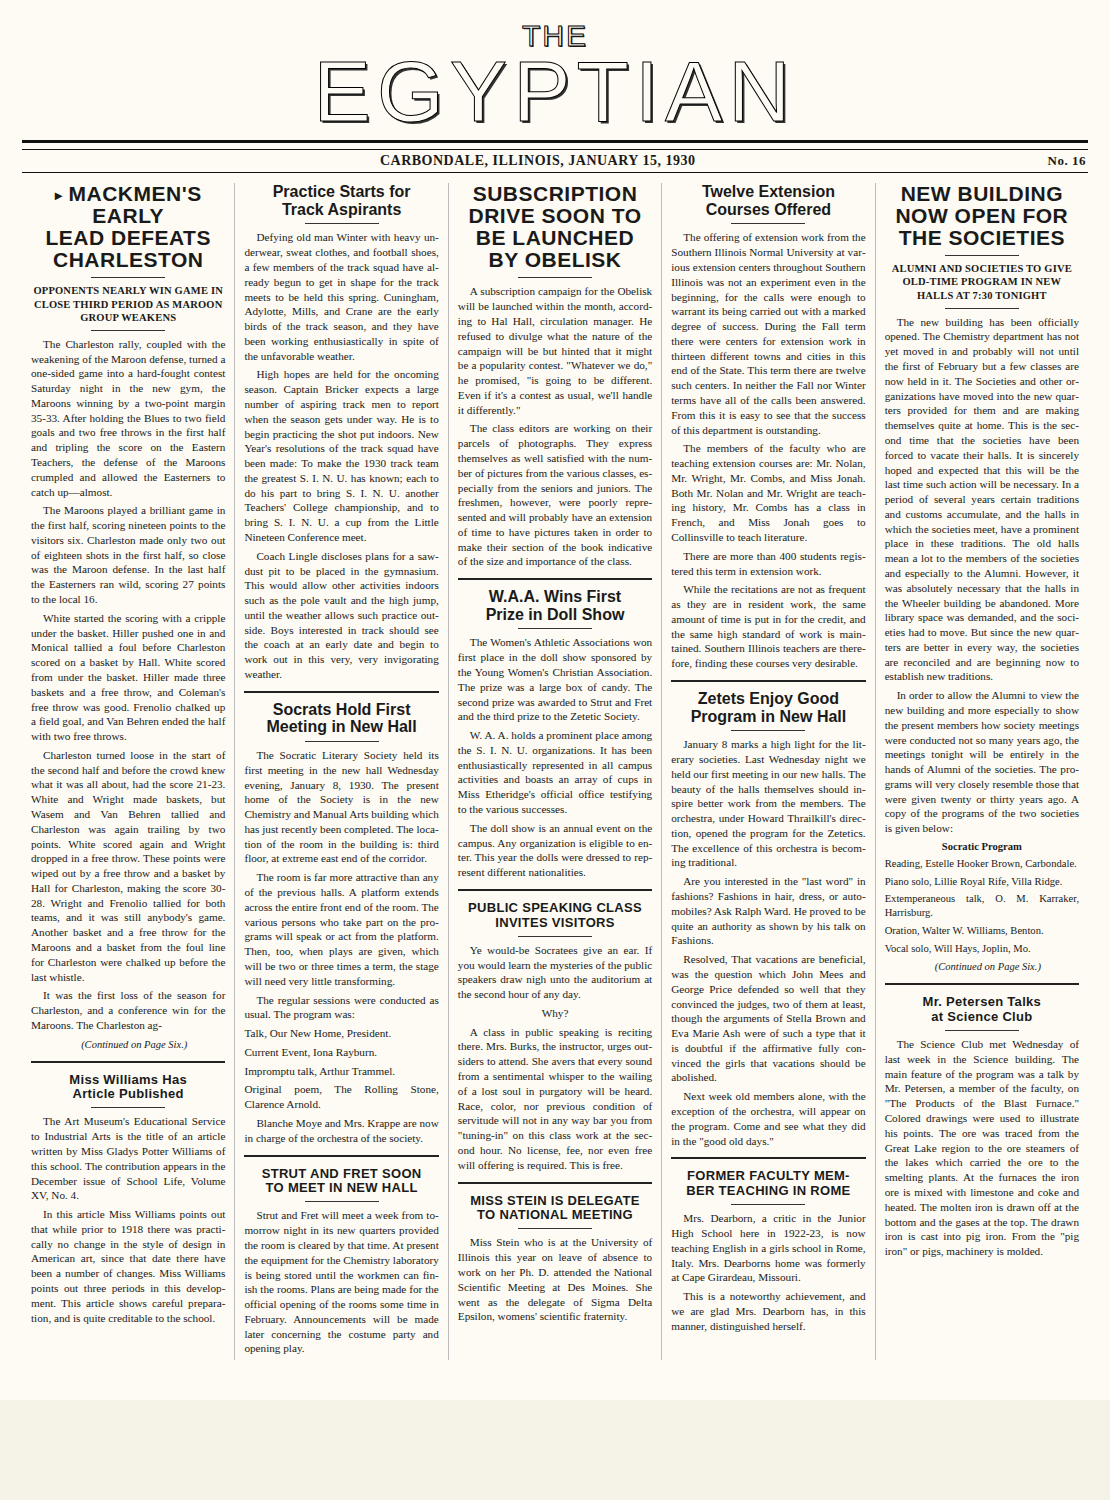THEEGYPTIAN
CARBONDALE, ILLINOIS, JANUARY 15, 1930 No. 16
▸ MACKMEN'S EARLY
LEAD DEFEATS
CHARLESTON
OPPONENTS NEARLY WIN GAME IN CLOSE THIRD PERIOD AS MAROON GROUP WEAKENS
The Charleston rally, coupled with the weakening of the Maroon defense, turned a one-sided game into a hard-fought contest Saturday night in the new gym, the Maroons winning by a two-point margin 35-33. After holding the Blues to two field goals and two free throws in the first half and tripling the score on the Eastern Teachers, the defense of the Maroons crumpled and allowed the Easterners to catch up—almost.
The Maroons played a brilliant game in the first half, scoring nineteen points to the visitors six. Charleston made only two out of eighteen shots in the first half, so close was the Maroon defense. In the last half the Easterners ran wild, scoring 27 points to the local 16.
White started the scoring with a cripple under the basket. Hiller pushed one in and Monical tallied a foul before Charleston scored on a basket by Hall. White scored from under the basket. Hiller made three baskets and a free throw, and Coleman's free throw was good. Frenolio chalked up a field goal, and Van Behren ended the half with two free throws.
Charleston turned loose in the start of the second half and before the crowd knew what it was all about, had the score 21-23. White and Wright made baskets, but Wasem and Van Behren tallied and Charleston was again trailing by two points. White scored again and Wright dropped in a free throw. These points were wiped out by a free throw and a basket by Hall for Charleston, making the score 30-28. Wright and Frenolio tallied for both teams, and it was still anybody's game. Another basket and a free throw for the Maroons and a basket from the foul line for Charleston were chalked up before the last whistle.
It was the first loss of the season for Charleston, and a conference win for the Maroons. The Charleston ag-
(Continued on Page Six.)
Miss Williams Has
Article Published
The Art Museum's Educational Service to Industrial Arts is the title of an article written by Miss Gladys Potter Williams of this school. The contribution appears in the December issue of School Life, Volume XV, No. 4.
In this article Miss Williams points out that while prior to 1918 there was practically no change in the style of design in American art, since that date there have been a number of changes. Miss Williams points out three periods in this development. This article shows careful preparation, and is quite creditable to the school.
Practice Starts for
Track Aspirants
Defying old man Winter with heavy underwear, sweat clothes, and football shoes, a few members of the track squad have already begun to get in shape for the track meets to be held this spring. Cuningham, Adylotte, Mills, and Crane are the early birds of the track season, and they have been working enthusiastically in spite of the unfavorable weather.
High hopes are held for the oncoming season. Captain Bricker expects a large number of aspiring track men to report when the season gets under way. He is to begin practicing the shot put indoors. New Year's resolutions of the track squad have been made: To make the 1930 track team the greatest S. I. N. U. has known; each to do his part to bring S. I. N. U. another Teachers' College championship, and to bring S. I. N. U. a cup from the Little Nineteen Conference meet.
Coach Lingle discloses plans for a sawdust pit to be placed in the gymnasium. This would allow other activities indoors such as the pole vault and the high jump, until the weather allows such practice outside. Boys interested in track should see the coach at an early date and begin to work out in this very, very invigorating weather.
Socrats Hold First
Meeting in New Hall
The Socratic Literary Society held its first meeting in the new hall Wednesday evening, January 8, 1930. The present home of the Society is in the new Chemistry and Manual Arts building which has just recently been completed. The location of the room in the building is: third floor, at extreme east end of the corridor.
The room is far more attractive than any of the previous halls. A platform extends across the entire front end of the room. The various persons who take part on the programs will speak or act from the platform. Then, too, when plays are given, which will be two or three times a term, the stage will need very little transforming.
The regular sessions were conducted as usual. The program was:
Talk, Our New Home, President.
Current Event, Iona Rayburn.
Impromptu talk, Arthur Trammel.
Original poem, The Rolling Stone, Clarence Arnold.
Blanche Moye and Mrs. Krappe are now in charge of the orchestra of the society.
STRUT AND FRET SOON
TO MEET IN NEW HALL
Strut and Fret will meet a week from tomorrow night in its new quarters provided the room is cleared by that time. At present the equipment for the Chemistry laboratory is being stored until the workmen can finish the rooms. Plans are being made for the official opening of the rooms some time in February. Announcements will be made later concerning the costume party and opening play.
SUBSCRIPTION
DRIVE SOON TO
BE LAUNCHED
BY OBELISK
A subscription campaign for the Obelisk will be launched within the month, according to Hal Hall, circulation manager. He refused to divulge what the nature of the campaign will be but hinted that it might be a popularity contest. "Whatever we do," he promised, "is going to be different. Even if it's a contest as usual, we'll handle it differently."
The class editors are working on their parcels of photographs. They express themselves as well satisfied with the number of pictures from the various classes, especially from the seniors and juniors. The freshmen, however, were poorly represented and will probably have an extension of time to have pictures taken in order to make their section of the book indicative of the size and importance of the class.
W.A.A. Wins First
Prize in Doll Show
The Women's Athletic Associations won first place in the doll show sponsored by the Young Women's Christian Association. The prize was a large box of candy. The second prize was awarded to Strut and Fret and the third prize to the Zetetic Society.
W. A. A. holds a prominent place among the S. I. N. U. organizations. It has been enthusiastically represented in all campus activities and boasts an array of cups in Miss Etheridge's official office testifying to the various successes.
The doll show is an annual event on the campus. Any organization is eligible to enter. This year the dolls were dressed to represent different nationalities.
PUBLIC SPEAKING CLASS
INVITES VISITORS
Ye would-be Socratees give an ear. If you would learn the mysteries of the public speakers draw nigh unto the auditorium at the second hour of any day.
Why?
A class in public speaking is reciting there. Mrs. Burks, the instructor, urges outsiders to attend. She avers that every sound from a sentimental whisper to the wailing of a lost soul in purgatory will be heard. Race, color, nor previous condition of servitude will not in any way bar you from "tuning-in" on this class work at the second hour. No license, fee, nor even free will offering is required. This is free.
MISS STEIN IS DELEGATE
TO NATIONAL MEETING
Miss Stein who is at the University of Illinois this year on leave of absence to work on her Ph. D. attended the National Scientific Meeting at Des Moines. She went as the delegate of Sigma Delta Epsilon, womens' scientific fraternity.
Twelve Extension
Courses Offered
The offering of extension work from the Southern Illinois Normal University at various extension centers throughout Southern Illinois was not an experiment even in the beginning, for the calls were enough to warrant its being carried out with a marked degree of success. During the Fall term there were centers for extension work in thirteen different towns and cities in this end of the State. This term there are twelve such centers. In neither the Fall nor Winter terms have all of the calls been answered. From this it is easy to see that the success of this department is outstanding.
The members of the faculty who are teaching extension courses are: Mr. Nolan, Mr. Wright, Mr. Combs, and Miss Jonah. Both Mr. Nolan and Mr. Wright are teaching history, Mr. Combs has a class in French, and Miss Jonah goes to Collinsville to teach literature.
There are more than 400 students registered this term in extension work.
While the recitations are not as frequent as they are in resident work, the same amount of time is put in for the credit, and the same high standard of work is maintained. Southern Illinois teachers are therefore, finding these courses very desirable.
Zetets Enjoy Good
Program in New Hall
January 8 marks a high light for the literary societies. Last Wednesday night we held our first meeting in our new halls. The beauty of the halls themselves should inspire better work from the members. The orchestra, under Howard Thrailkill's direction, opened the program for the Zetetics. The excellence of this orchestra is becoming traditional.
Are you interested in the "last word" in fashions? Fashions in hair, dress, or automobiles? Ask Ralph Ward. He proved to be quite an authority as shown by his talk on Fashions.
Resolved, That vacations are beneficial, was the question which John Mees and George Price defended so well that they convinced the judges, two of them at least, though the arguments of Stella Brown and Eva Marie Ash were of such a type that it is doubtful if the affirmative fully convinced the girls that vacations should be abolished.
Next week old members alone, with the exception of the orchestra, will appear on the program. Come and see what they did in the "good old days."
FORMER FACULTY MEM-
BER TEACHING IN ROME
Mrs. Dearborn, a critic in the Junior High School here in 1922-23, is now teaching English in a girls school in Rome, Italy. Mrs. Dearborns home was formerly at Cape Girardeau, Missouri.
This is a noteworthy achievement, and we are glad Mrs. Dearborn has, in this manner, distinguished herself.
NEW BUILDING
NOW OPEN FOR
THE SOCIETIES
ALUMNI AND SOCIETIES TO GIVE OLD-TIME PROGRAM IN NEW HALLS AT 7:30 TONIGHT
The new building has been officially opened. The Chemistry department has not yet moved in and probably will not until the first of February but a few classes are now held in it. The Societies and other organizations have moved into the new quarters provided for them and are making themselves quite at home. This is the second time that the societies have been forced to vacate their halls. It is sincerely hoped and expected that this will be the last time such action will be necessary. In a period of several years certain traditions and customs accumulate, and the halls in which the societies meet, have a prominent place in these traditions. The old halls mean a lot to the members of the societies and especially to the Alumni. However, it was absolutely necessary that the halls in the Wheeler building be abandoned. More library space was demanded, and the societies had to move. But since the new quarters are better in every way, the societies are reconciled and are beginning now to establish new traditions.
In order to allow the Alumni to view the new building and more especially to show the present members how society meetings were conducted not so many years ago, the meetings tonight will be entirely in the hands of Alumni of the societies. The programs will very closely resemble those that were given twenty or thirty years ago. A copy of the programs of the two societies is given below:
Socratic Program
Reading, Estelle Hooker Brown, Carbondale.
Piano solo, Lillie Royal Rife, Villa Ridge.
Extemperaneous talk, O. M. Karraker, Harrisburg.
Oration, Walter W. Williams, Benton.
Vocal solo, Will Hays, Joplin, Mo.
(Continued on Page Six.)
Mr. Petersen Talks
at Science Club
The Science Club met Wednesday of last week in the Science building. The main feature of the program was a talk by Mr. Petersen, a member of the faculty, on "The Products of the Blast Furnace." Colored drawings were used to illustrate his points. The ore was traced from the Great Lake region to the ore steamers of the lakes which carried the ore to the smelting plants. At the furnaces the iron ore is mixed with limestone and coke and heated. The molten iron is drawn off at the bottom and the gases at the top. The drawn iron is cast into pig iron. From the "pig iron" or pigs, machinery is molded.